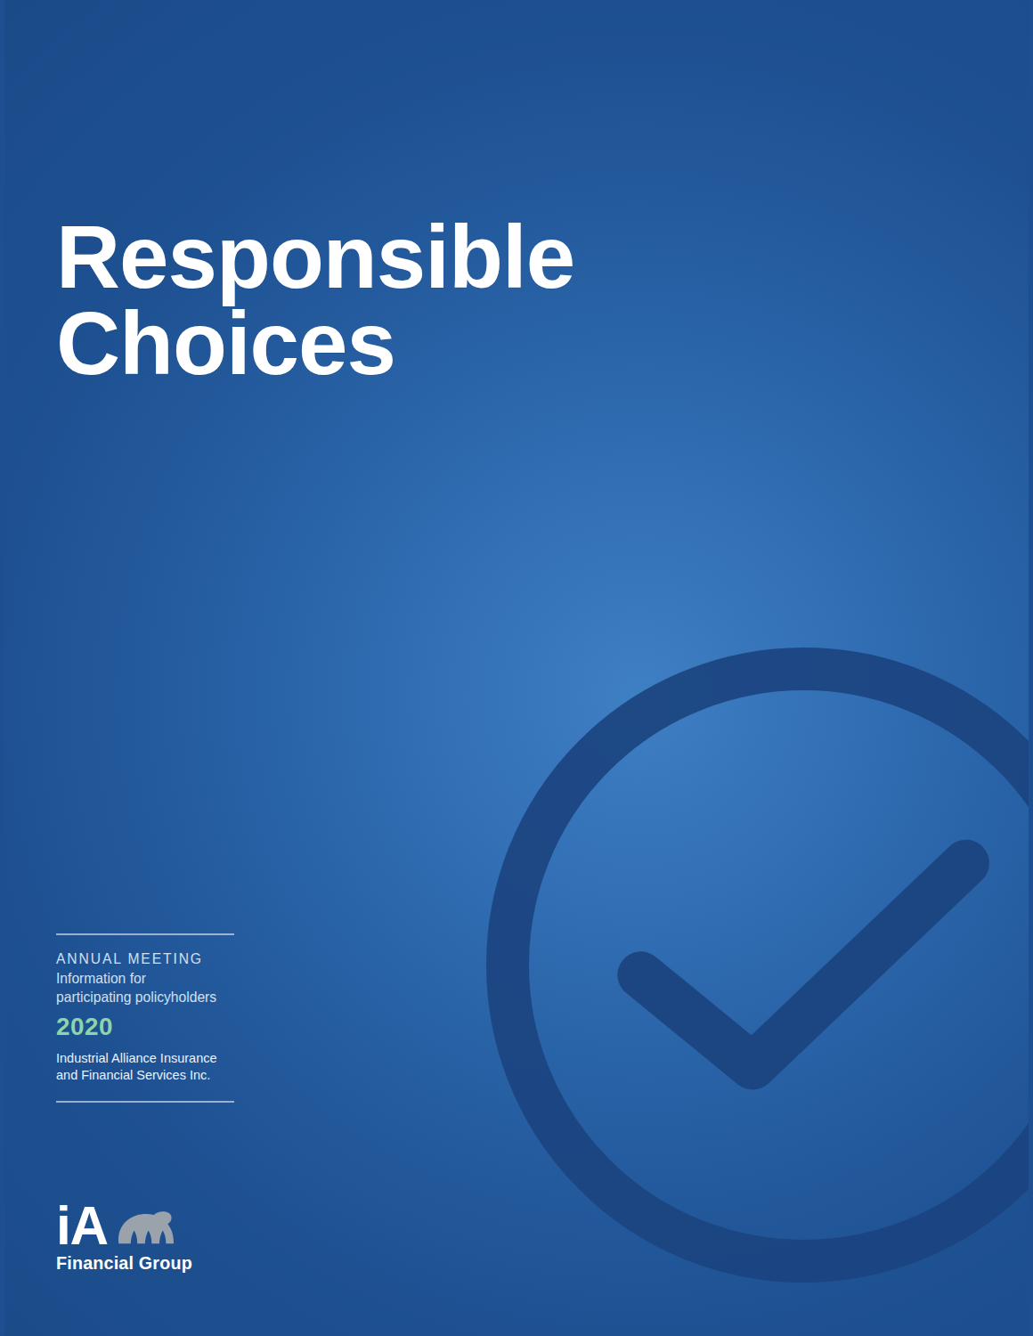Responsible Choices
Annual Meeting
Information for
participating policyholders
2020
Industrial Alliance Insurance
and Financial Services Inc.
iA
Financial Group